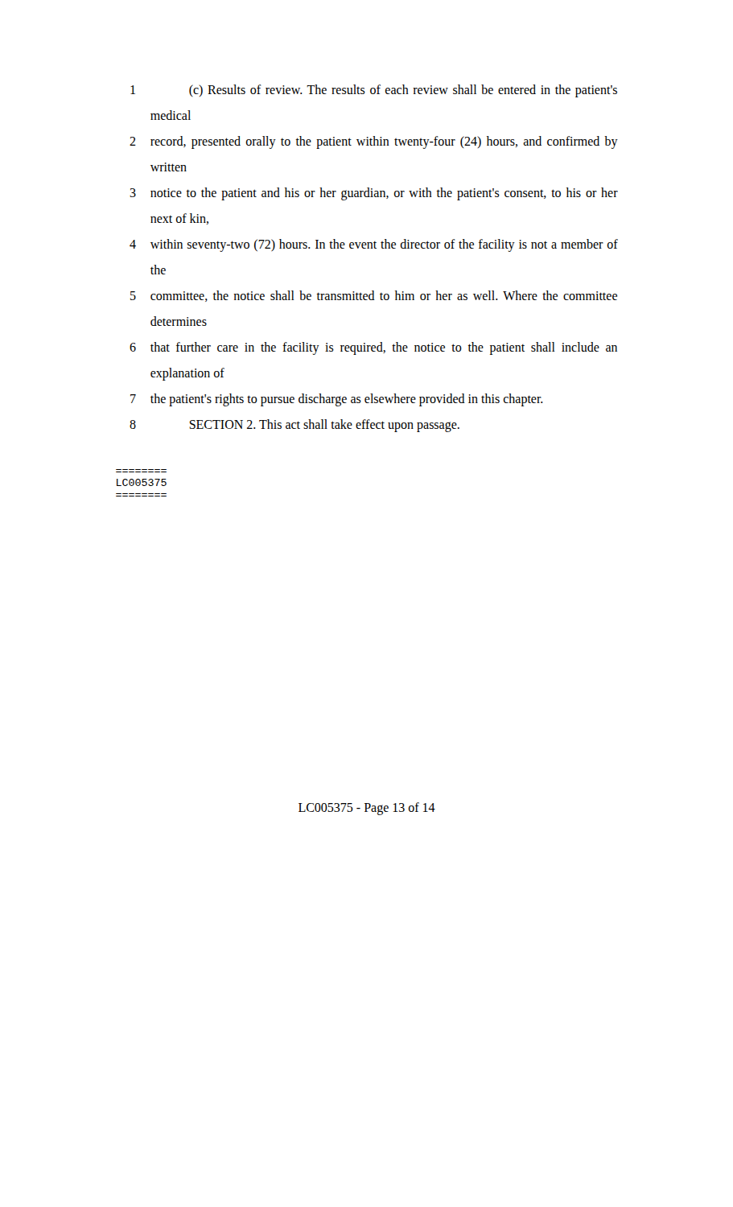| 1 | (c) Results of review. The results of each review shall be entered in the patient's medical |
| 2 | record, presented orally to the patient within twenty-four (24) hours, and confirmed by written |
| 3 | notice to the patient and his or her guardian, or with the patient's consent, to his or her next of kin, |
| 4 | within seventy-two (72) hours. In the event the director of the facility is not a member of the |
| 5 | committee, the notice shall be transmitted to him or her as well. Where the committee determines |
| 6 | that further care in the facility is required, the notice to the patient shall include an explanation of |
| 7 | the patient's rights to pursue discharge as elsewhere provided in this chapter. |
| 8 | SECTION 2. This act shall take effect upon passage. |
========
LC005375
========
LC005375 - Page 13 of 14